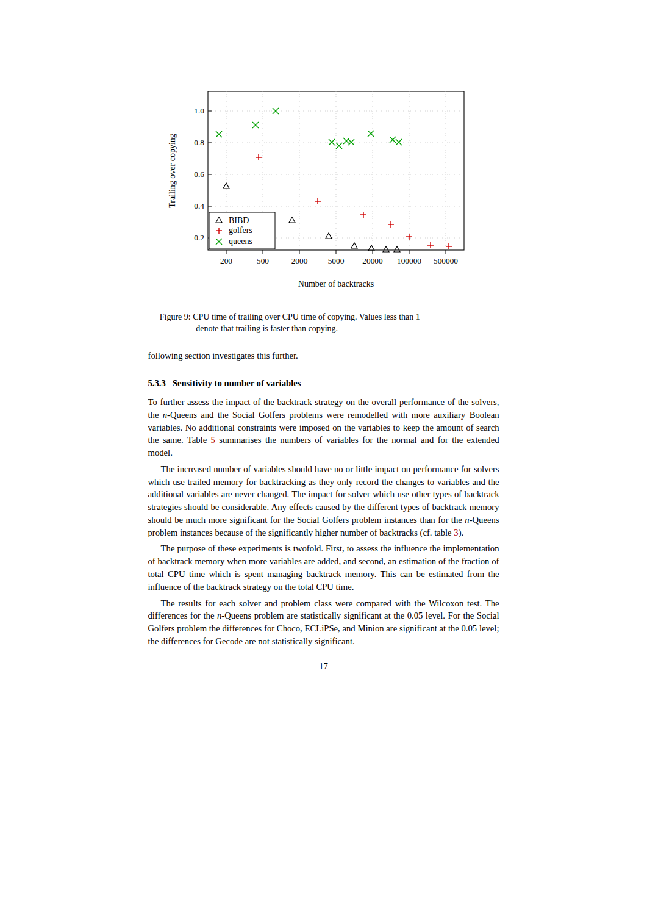0.2 0.4 0.6 0.8 1.0 200 500 2000 5000 20000 100000 500000 Trailing over copying Number of backtracks BIBD golfers queens
Figure 9: CPU time of trailing over CPU time of copying. Values less than 1 denote that trailing is faster than copying.
following section investigates this further.
5.3.3 Sensitivity to number of variables
To further assess the impact of the backtrack strategy on the overall performance of the solvers, the n-Queens and the Social Golfers problems were remodelled with more auxiliary Boolean variables. No additional constraints were imposed on the variables to keep the amount of search the same. Table 5 summarises the numbers of variables for the normal and for the extended model.
The increased number of variables should have no or little impact on performance for solvers which use trailed memory for backtracking as they only record the changes to variables and the additional variables are never changed. The impact for solver which use other types of backtrack strategies should be considerable. Any effects caused by the different types of backtrack memory should be much more significant for the Social Golfers problem instances than for the n-Queens problem instances because of the significantly higher number of backtracks (cf. table 3).
The purpose of these experiments is twofold. First, to assess the influence the implementation of backtrack memory when more variables are added, and second, an estimation of the fraction of total CPU time which is spent managing backtrack memory. This can be estimated from the influence of the backtrack strategy on the total CPU time.
The results for each solver and problem class were compared with the Wilcoxon test. The differences for the n-Queens problem are statistically significant at the 0.05 level. For the Social Golfers problem the differences for Choco, ECLiPSe, and Minion are significant at the 0.05 level; the differences for Gecode are not statistically significant.
17